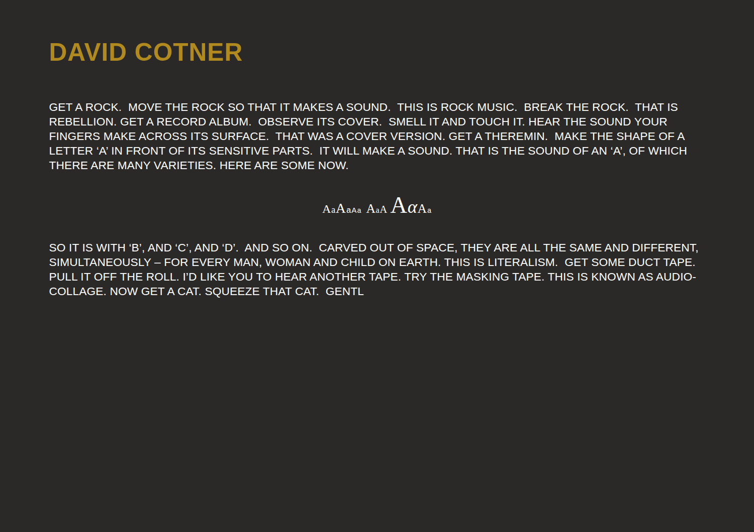David Cotner
Get a rock. Move the rock so that it makes a sound. This is rock music. Break the rock. That is rebellion. Get a record album. Observe its cover. Smell it and touch it. Hear the sound your fingers make across its surface. That was a cover version. Get a theremin. Make the shape of a letter ‘A’ in front of its sensitive parts. It will make a sound. That is the sound of an ‘A’, of which there are many varieties. Here are some now.
AaAaAaAaAAαAa
So it is with ‘B’, and ‘C’, and ‘D’. And so on. Carved out of space, they are all the same and different, simultaneously – for every man, woman and child on Earth. This is literalism. Get some duct tape. Pull it off the roll. I’d like you to hear another tape. Try the masking tape. This is known as audio-collage. Now get a cat. Squeeze that cat. Gentl